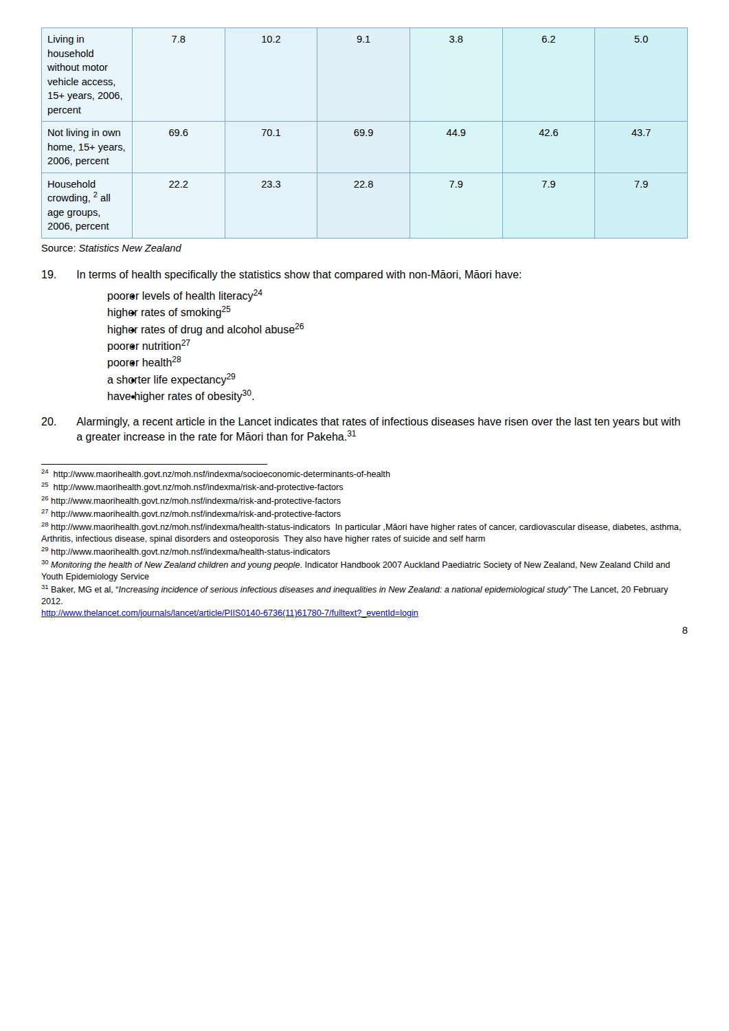| Living in household without motor vehicle access, 15+ years, 2006, percent | 7.8 | 10.2 | 9.1 | 3.8 | 6.2 | 5.0 |
| Not living in own home, 15+ years, 2006, percent | 69.6 | 70.1 | 69.9 | 44.9 | 42.6 | 43.7 |
| Household crowding, 2 all age groups, 2006, percent | 22.2 | 23.3 | 22.8 | 7.9 | 7.9 | 7.9 |
Source: Statistics New Zealand
19. In terms of health specifically the statistics show that compared with non-Māori, Māori have:
poorer levels of health literacy24
higher rates of smoking25
higher rates of drug and alcohol abuse26
poorer nutrition27
poorer health28
a shorter life expectancy29
have higher rates of obesity30.
20. Alarmingly, a recent article in the Lancet indicates that rates of infectious diseases have risen over the last ten years but with a greater increase in the rate for Māori than for Pakeha.31
24 http://www.maorihealth.govt.nz/moh.nsf/indexma/socioeconomic-determinants-of-health
25 http://www.maorihealth.govt.nz/moh.nsf/indexma/risk-and-protective-factors
26 http://www.maorihealth.govt.nz/moh.nsf/indexma/risk-and-protective-factors
27 http://www.maorihealth.govt.nz/moh.nsf/indexma/risk-and-protective-factors
28 http://www.maorihealth.govt.nz/moh.nsf/indexma/health-status-indicators In particular ,Māori have higher rates of cancer, cardiovascular disease, diabetes, asthma, Arthritis, infectious disease, spinal disorders and osteoporosis They also have higher rates of suicide and self harm
29 http://www.maorihealth.govt.nz/moh.nsf/indexma/health-status-indicators
30 Monitoring the health of New Zealand children and young people. Indicator Handbook 2007 Auckland Paediatric Society of New Zealand, New Zealand Child and Youth Epidemiology Service
31 Baker, MG et al, “Increasing incidence of serious infectious diseases and inequalities in New Zealand: a national epidemiological study” The Lancet, 20 February 2012.
http://www.thelancet.com/journals/lancet/article/PIIS0140-6736(11)61780-7/fulltext?_eventId=login
8